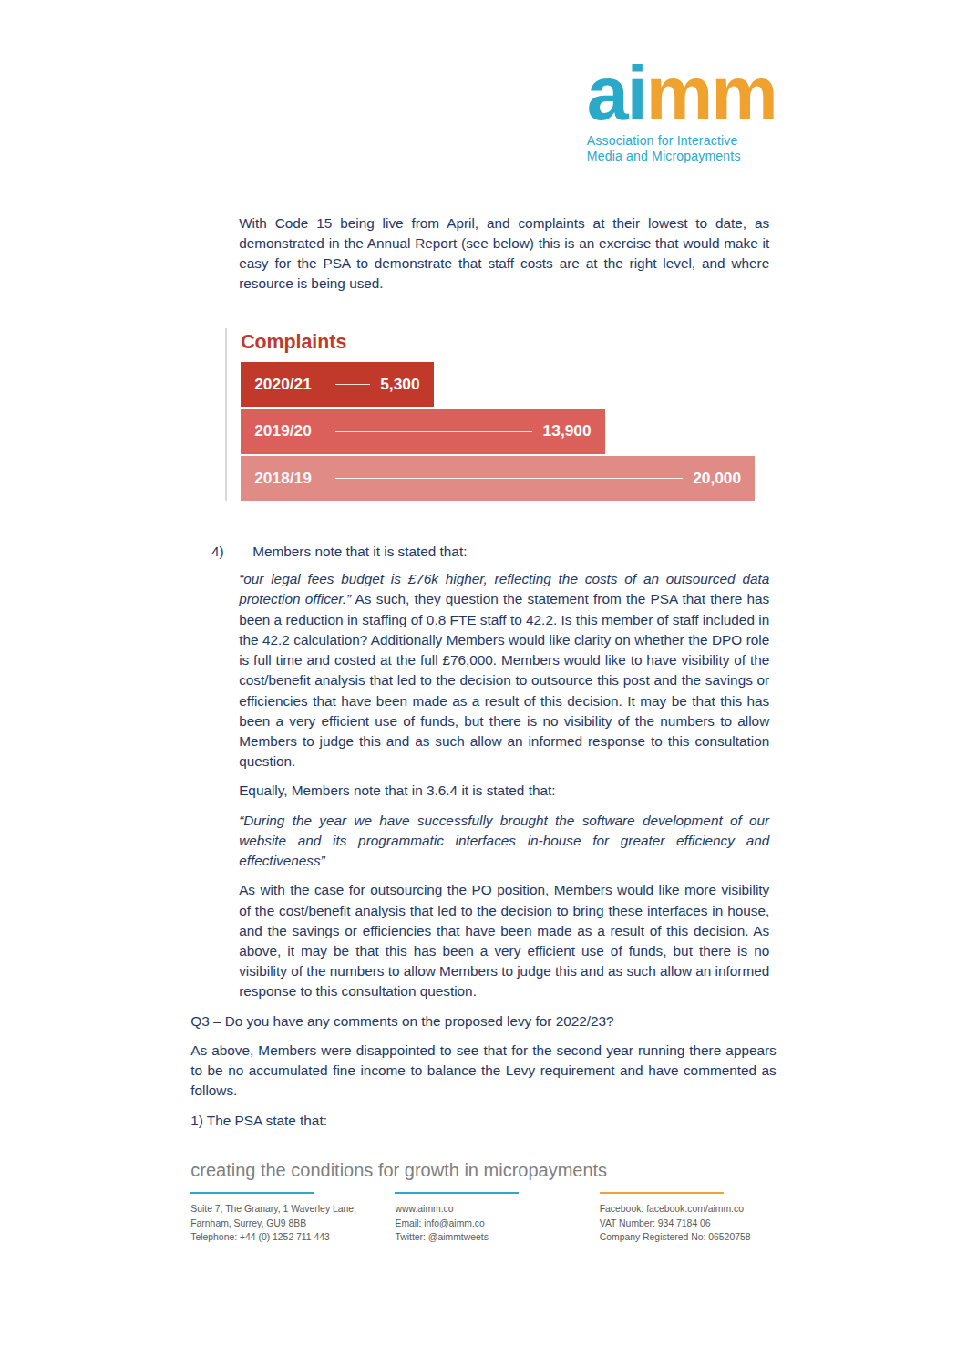aimm
Association for Interactive
Media and Micropayments
With Code 15 being live from April, and complaints at their lowest to date, as demonstrated in the Annual Report (see below) this is an exercise that would make it easy for the PSA to demonstrate that staff costs are at the right level, and where resource is being used.
Complaints
2020/21 5,300
2019/20 13,900
2018/19 20,000
4)
Members note that it is stated that:
“our legal fees budget is £76k higher, reflecting the costs of an outsourced data protection officer.” As such, they question the statement from the PSA that there has been a reduction in staffing of 0.8 FTE staff to 42.2. Is this member of staff included in the 42.2 calculation? Additionally Members would like clarity on whether the DPO role is full time and costed at the full £76,000. Members would like to have visibility of the cost/benefit analysis that led to the decision to outsource this post and the savings or efficiencies that have been made as a result of this decision. It may be that this has been a very efficient use of funds, but there is no visibility of the numbers to allow Members to judge this and as such allow an informed response to this consultation question.
Equally, Members note that in 3.6.4 it is stated that:
“During the year we have successfully brought the software development of our website and its programmatic interfaces in-house for greater efficiency and effectiveness”
As with the case for outsourcing the PO position, Members would like more visibility of the cost/benefit analysis that led to the decision to bring these interfaces in house, and the savings or efficiencies that have been made as a result of this decision. As above, it may be that this has been a very efficient use of funds, but there is no visibility of the numbers to allow Members to judge this and as such allow an informed response to this consultation question.
Q3 – Do you have any comments on the proposed levy for 2022/23?
As above, Members were disappointed to see that for the second year running there appears to be no accumulated fine income to balance the Levy requirement and have commented as follows.
1) The PSA state that:
creating the conditions for growth in micropayments
Suite 7, The Granary, 1 Waverley Lane,
Farnham, Surrey, GU9 8BB
Telephone: +44 (0) 1252 711 443
www.aimm.co
Email: info@aimm.co
Twitter: @aimmtweets
Facebook: facebook.com/aimm.co
VAT Number: 934 7184 06
Company Registered No: 06520758